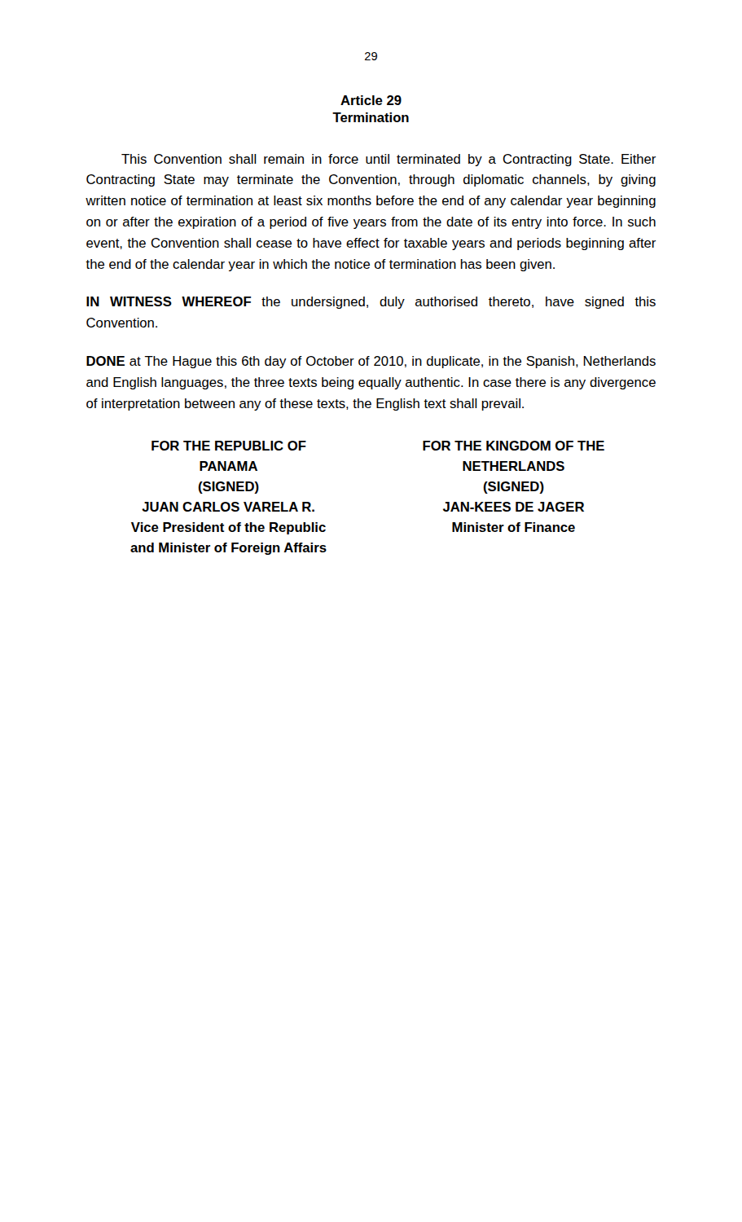29
Article 29
Termination
This Convention shall remain in force until terminated by a Contracting State. Either Contracting State may terminate the Convention, through diplomatic channels, by giving written notice of termination at least six months before the end of any calendar year beginning on or after the expiration of a period of five years from the date of its entry into force. In such event, the Convention shall cease to have effect for taxable years and periods beginning after the end of the calendar year in which the notice of termination has been given.
IN WITNESS WHEREOF the undersigned, duly authorised thereto, have signed this Convention.
DONE at The Hague this 6th day of October of 2010, in duplicate, in the Spanish, Netherlands and English languages, the three texts being equally authentic. In case there is any divergence of interpretation between any of these texts, the English text shall prevail.
| FOR THE REPUBLIC OF PANAMA (SIGNED) JUAN CARLOS VARELA R. Vice President of the Republic and Minister of Foreign Affairs | FOR THE KINGDOM OF THE NETHERLANDS (SIGNED) JAN-KEES DE JAGER Minister of Finance |